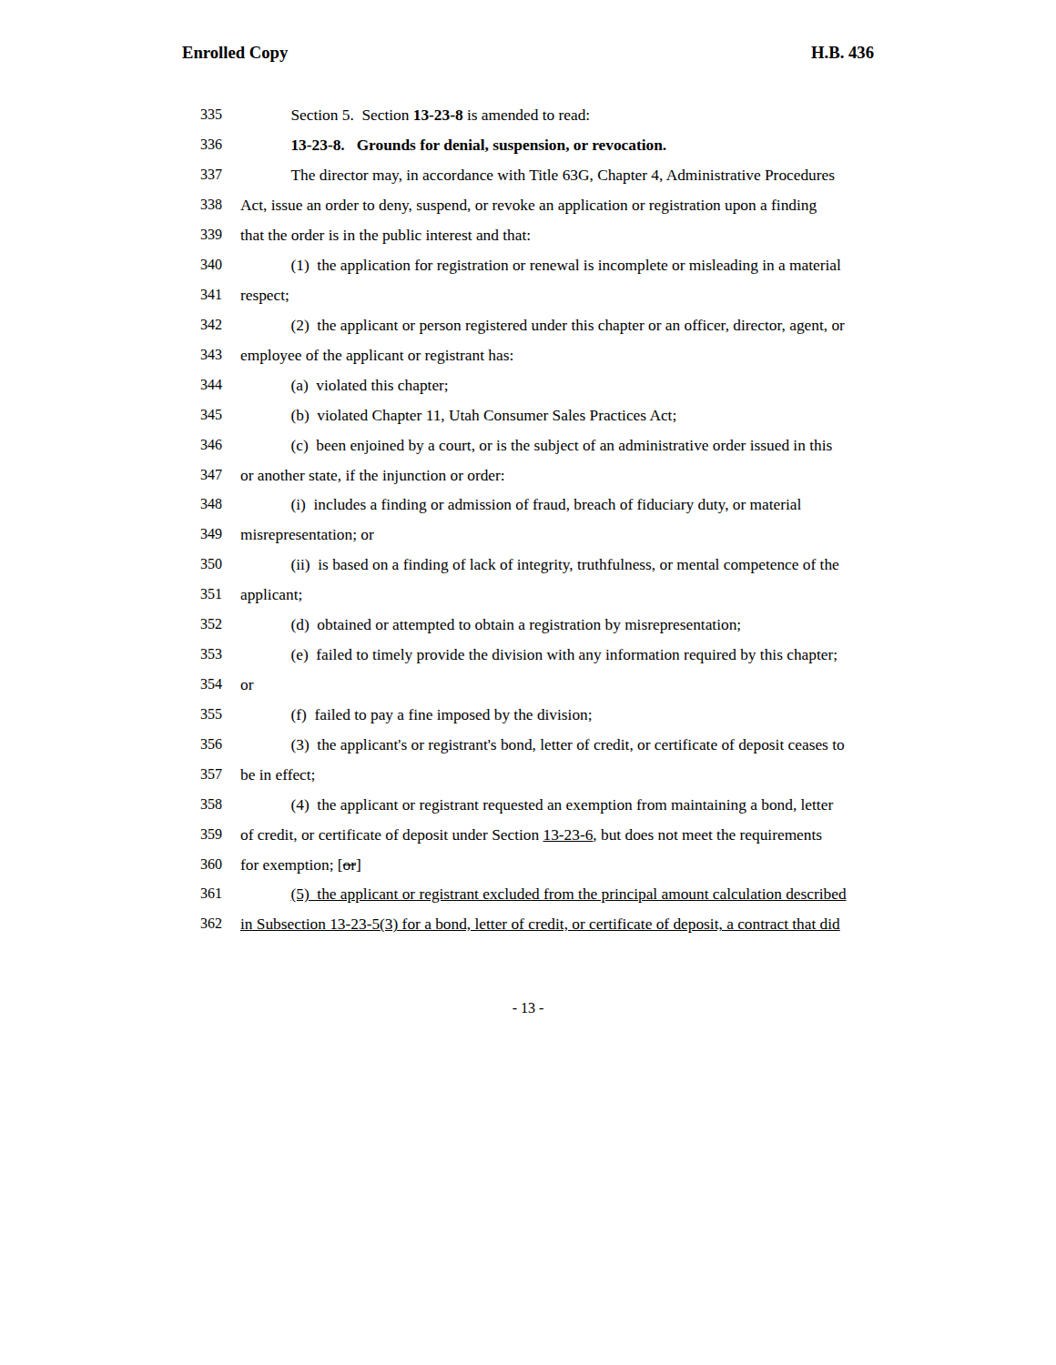Enrolled Copy H.B. 436
Section 5. Section 13-23-8 is amended to read:
13-23-8. Grounds for denial, suspension, or revocation.
The director may, in accordance with Title 63G, Chapter 4, Administrative Procedures
Act, issue an order to deny, suspend, or revoke an application or registration upon a finding
that the order is in the public interest and that:
(1) the application for registration or renewal is incomplete or misleading in a material
respect;
(2) the applicant or person registered under this chapter or an officer, director, agent, or
employee of the applicant or registrant has:
(a) violated this chapter;
(b) violated Chapter 11, Utah Consumer Sales Practices Act;
(c) been enjoined by a court, or is the subject of an administrative order issued in this
or another state, if the injunction or order:
(i) includes a finding or admission of fraud, breach of fiduciary duty, or material
misrepresentation; or
(ii) is based on a finding of lack of integrity, truthfulness, or mental competence of the
applicant;
(d) obtained or attempted to obtain a registration by misrepresentation;
(e) failed to timely provide the division with any information required by this chapter;
or
(f) failed to pay a fine imposed by the division;
(3) the applicant's or registrant's bond, letter of credit, or certificate of deposit ceases to
be in effect;
(4) the applicant or registrant requested an exemption from maintaining a bond, letter
of credit, or certificate of deposit under Section 13-23-6, but does not meet the requirements
for exemption; [or]
(5) the applicant or registrant excluded from the principal amount calculation described
in Subsection 13-23-5(3) for a bond, letter of credit, or certificate of deposit, a contract that did
- 13 -